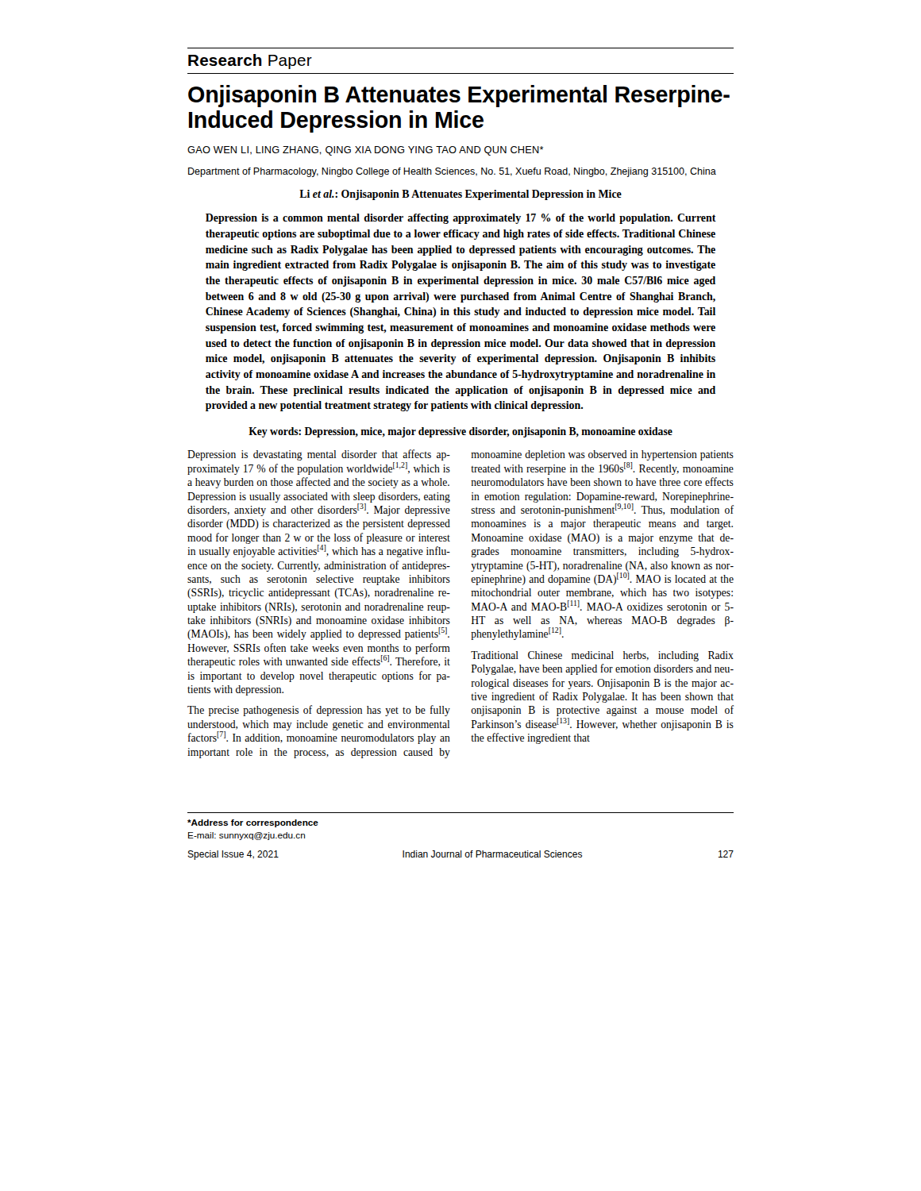Research Paper
Onjisaponin B Attenuates Experimental Reserpine-Induced Depression in Mice
GAO WEN LI, LING ZHANG, QING XIA DONG YING TAO AND QUN CHEN*
Department of Pharmacology, Ningbo College of Health Sciences, No. 51, Xuefu Road, Ningbo, Zhejiang 315100, China
Li et al.: Onjisaponin B Attenuates Experimental Depression in Mice
Depression is a common mental disorder affecting approximately 17 % of the world population. Current therapeutic options are suboptimal due to a lower efficacy and high rates of side effects. Traditional Chinese medicine such as Radix Polygalae has been applied to depressed patients with encouraging outcomes. The main ingredient extracted from Radix Polygalae is onjisaponin B. The aim of this study was to investigate the therapeutic effects of onjisaponin B in experimental depression in mice. 30 male C57/Bl6 mice aged between 6 and 8 w old (25-30 g upon arrival) were purchased from Animal Centre of Shanghai Branch, Chinese Academy of Sciences (Shanghai, China) in this study and inducted to depression mice model. Tail suspension test, forced swimming test, measurement of monoamines and monoamine oxidase methods were used to detect the function of onjisaponin B in depression mice model. Our data showed that in depression mice model, onjisaponin B attenuates the severity of experimental depression. Onjisaponin B inhibits activity of monoamine oxidase A and increases the abundance of 5-hydroxytryptamine and noradrenaline in the brain. These preclinical results indicated the application of onjisaponin B in depressed mice and provided a new potential treatment strategy for patients with clinical depression.
Key words: Depression, mice, major depressive disorder, onjisaponin B, monoamine oxidase
Depression is devastating mental disorder that affects approximately 17 % of the population worldwide[1,2], which is a heavy burden on those affected and the society as a whole. Depression is usually associated with sleep disorders, eating disorders, anxiety and other disorders[3]. Major depressive disorder (MDD) is characterized as the persistent depressed mood for longer than 2 w or the loss of pleasure or interest in usually enjoyable activities[4], which has a negative influence on the society. Currently, administration of antidepressants, such as serotonin selective reuptake inhibitors (SSRIs), tricyclic antidepressant (TCAs), noradrenaline reuptake inhibitors (NRIs), serotonin and noradrenaline reuptake inhibitors (SNRIs) and monoamine oxidase inhibitors (MAOIs), has been widely applied to depressed patients[5]. However, SSRIs often take weeks even months to perform therapeutic roles with unwanted side effects[6]. Therefore, it is important to develop novel therapeutic options for patients with depression.
The precise pathogenesis of depression has yet to be fully understood, which may include genetic and environmental factors[7]. In addition, monoamine neuromodulators play an important role in the process, as depression caused by monoamine depletion was observed in hypertension patients treated with reserpine in the 1960s[8]. Recently, monoamine neuromodulators have been shown to have three core effects in emotion regulation: Dopamine-reward, Norepinephrine-stress and serotonin-punishment[9,10]. Thus, modulation of monoamines is a major therapeutic means and target. Monoamine oxidase (MAO) is a major enzyme that degrades monoamine transmitters, including 5-hydroxytryptamine (5-HT), noradrenaline (NA, also known as norepinephrine) and dopamine (DA)[10]. MAO is located at the mitochondrial outer membrane, which has two isotypes: MAO-A and MAO-B[11]. MAO-A oxidizes serotonin or 5-HT as well as NA, whereas MAO-B degrades β-phenylethylamine[12].
Traditional Chinese medicinal herbs, including Radix Polygalae, have been applied for emotion disorders and neurological diseases for years. Onjisaponin B is the major active ingredient of Radix Polygalae. It has been shown that onjisaponin B is protective against a mouse model of Parkinson’s disease[13]. However, whether onjisaponin B is the effective ingredient that
*Address for correspondence
E-mail: sunnyxq@zju.edu.cn
Special Issue 4, 2021
Indian Journal of Pharmaceutical Sciences
127